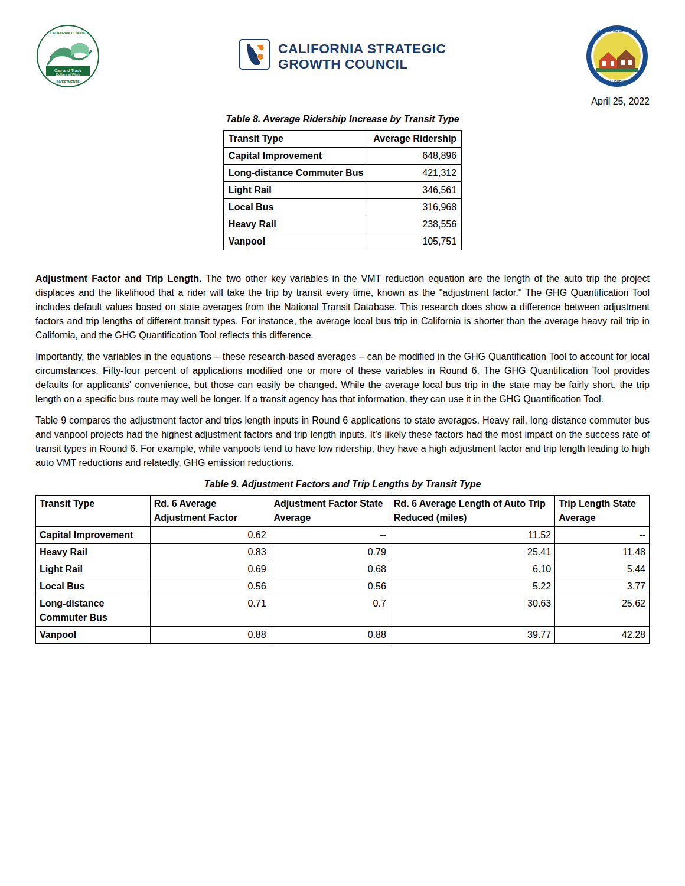Cap and Trade Dollars at Work CALIFORNIA CLIMATE INVESTMENTS
CALIFORNIA STRATEGIC
GROWTH COUNCIL
HOUSING AND COMMUNITY CALIFORNIA
April 25, 2022
Table 8. Average Ridership Increase by Transit Type
| Transit Type | Average Ridership |
| --- | --- |
| Capital Improvement | 648,896 |
| Long-distance Commuter Bus | 421,312 |
| Light Rail | 346,561 |
| Local Bus | 316,968 |
| Heavy Rail | 238,556 |
| Vanpool | 105,751 |
Adjustment Factor and Trip Length. The two other key variables in the VMT reduction equation are the length of the auto trip the project displaces and the likelihood that a rider will take the trip by transit every time, known as the "adjustment factor." The GHG Quantification Tool includes default values based on state averages from the National Transit Database. This research does show a difference between adjustment factors and trip lengths of different transit types. For instance, the average local bus trip in California is shorter than the average heavy rail trip in California, and the GHG Quantification Tool reflects this difference.
Importantly, the variables in the equations – these research-based averages – can be modified in the GHG Quantification Tool to account for local circumstances. Fifty-four percent of applications modified one or more of these variables in Round 6. The GHG Quantification Tool provides defaults for applicants' convenience, but those can easily be changed. While the average local bus trip in the state may be fairly short, the trip length on a specific bus route may well be longer. If a transit agency has that information, they can use it in the GHG Quantification Tool.
Table 9 compares the adjustment factor and trips length inputs in Round 6 applications to state averages. Heavy rail, long-distance commuter bus and vanpool projects had the highest adjustment factors and trip length inputs. It's likely these factors had the most impact on the success rate of transit types in Round 6. For example, while vanpools tend to have low ridership, they have a high adjustment factor and trip length leading to high auto VMT reductions and relatedly, GHG emission reductions.
Table 9. Adjustment Factors and Trip Lengths by Transit Type
| Transit Type | Rd. 6 Average Adjustment Factor | Adjustment Factor State Average | Rd. 6 Average Length of Auto Trip Reduced (miles) | Trip Length State Average |
| --- | --- | --- | --- | --- |
| Capital Improvement | 0.62 | -- | 11.52 | -- |
| Heavy Rail | 0.83 | 0.79 | 25.41 | 11.48 |
| Light Rail | 0.69 | 0.68 | 6.10 | 5.44 |
| Local Bus | 0.56 | 0.56 | 5.22 | 3.77 |
| Long-distance Commuter Bus | 0.71 | 0.7 | 30.63 | 25.62 |
| Vanpool | 0.88 | 0.88 | 39.77 | 42.28 |